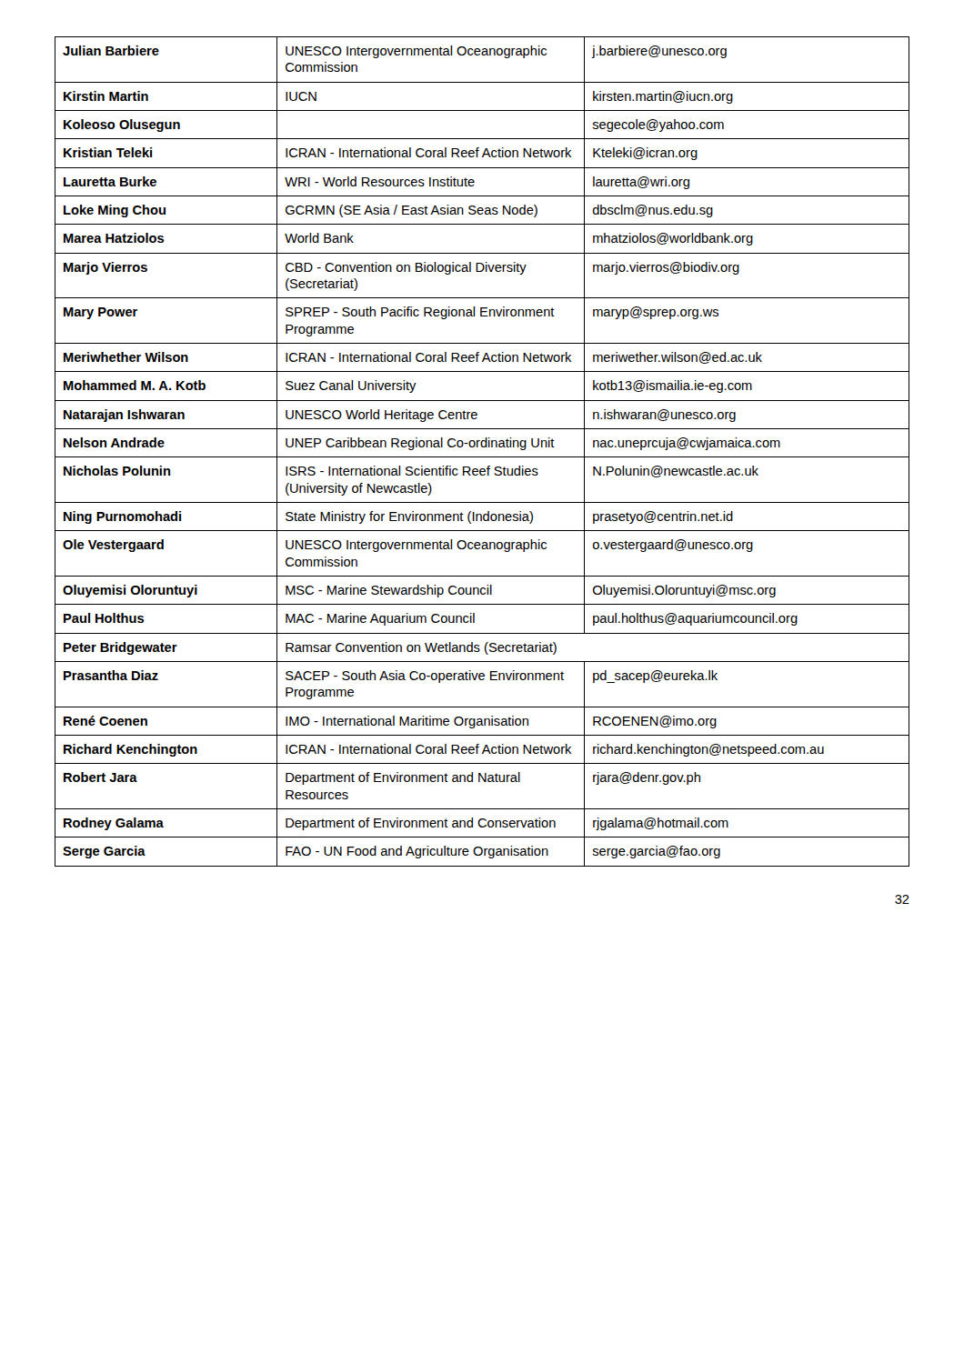| Julian Barbiere | UNESCO Intergovernmental Oceanographic Commission | j.barbiere@unesco.org |
| Kirstin Martin | IUCN | kirsten.martin@iucn.org |
| Koleoso Olusegun | | segecole@yahoo.com |
| Kristian Teleki | ICRAN - International Coral Reef Action Network | Kteleki@icran.org |
| Lauretta Burke | WRI - World Resources Institute | lauretta@wri.org |
| Loke Ming Chou | GCRMN (SE Asia / East Asian Seas Node) | dbsclm@nus.edu.sg |
| Marea Hatziolos | World Bank | mhatziolos@worldbank.org |
| Marjo Vierros | CBD - Convention on Biological Diversity (Secretariat) | marjo.vierros@biodiv.org |
| Mary Power | SPREP - South Pacific Regional Environment Programme | maryp@sprep.org.ws |
| Meriwhether Wilson | ICRAN - International Coral Reef Action Network | meriwether.wilson@ed.ac.uk |
| Mohammed M. A. Kotb | Suez Canal University | kotb13@ismailia.ie-eg.com |
| Natarajan Ishwaran | UNESCO World Heritage Centre | n.ishwaran@unesco.org |
| Nelson Andrade | UNEP Caribbean Regional Co-ordinating Unit | nac.uneprcuja@cwjamaica.com |
| Nicholas Polunin | ISRS - International Scientific Reef Studies (University of Newcastle) | N.Polunin@newcastle.ac.uk |
| Ning Purnomohadi | State Ministry for Environment (Indonesia) | prasetyo@centrin.net.id |
| Ole Vestergaard | UNESCO Intergovernmental Oceanographic Commission | o.vestergaard@unesco.org |
| Oluyemisi Oloruntuyi | MSC - Marine Stewardship Council | Oluyemisi.Oloruntuyi@msc.org |
| Paul Holthus | MAC - Marine Aquarium Council | paul.holthus@aquariumcouncil.org |
| Peter Bridgewater | Ramsar Convention on Wetlands (Secretariat) |
| Prasantha Diaz | SACEP - South Asia Co-operative Environment Programme | pd_sacep@eureka.lk |
| René Coenen | IMO - International Maritime Organisation | RCOENEN@imo.org |
| Richard Kenchington | ICRAN - International Coral Reef Action Network | richard.kenchington@netspeed.com.au |
| Robert Jara | Department of Environment and Natural Resources | rjara@denr.gov.ph |
| Rodney Galama | Department of Environment and Conservation | rjgalama@hotmail.com |
| Serge Garcia | FAO - UN Food and Agriculture Organisation | serge.garcia@fao.org |
32